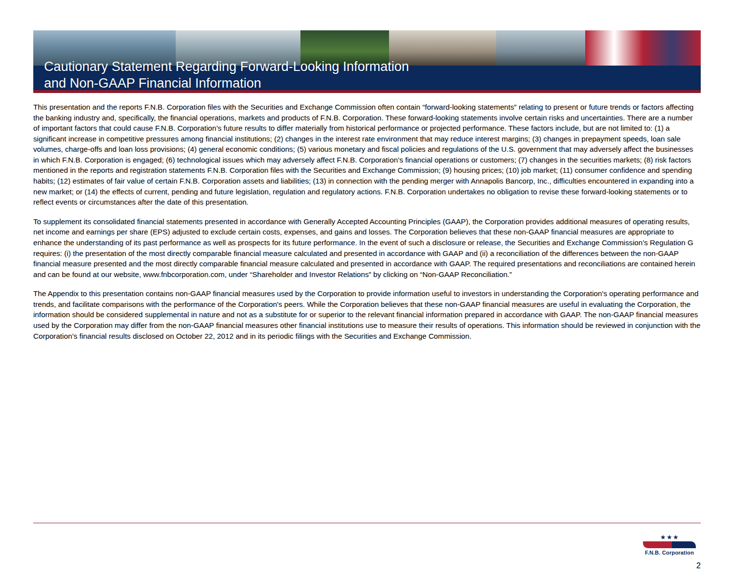Cautionary Statement Regarding Forward-Looking Information
and Non-GAAP Financial Information
This presentation and the reports F.N.B. Corporation files with the Securities and Exchange Commission often contain “forward-looking statements” relating to present or future trends or factors affecting the banking industry and, specifically, the financial operations, markets and products of F.N.B. Corporation. These forward-looking statements involve certain risks and uncertainties. There are a number of important factors that could cause F.N.B. Corporation’s future results to differ materially from historical performance or projected performance. These factors include, but are not limited to: (1) a significant increase in competitive pressures among financial institutions; (2) changes in the interest rate environment that may reduce interest margins; (3) changes in prepayment speeds, loan sale volumes, charge-offs and loan loss provisions; (4) general economic conditions; (5) various monetary and fiscal policies and regulations of the U.S. government that may adversely affect the businesses in which F.N.B. Corporation is engaged; (6) technological issues which may adversely affect F.N.B. Corporation’s financial operations or customers; (7) changes in the securities markets; (8) risk factors mentioned in the reports and registration statements F.N.B. Corporation files with the Securities and Exchange Commission; (9) housing prices; (10) job market; (11) consumer confidence and spending habits; (12) estimates of fair value of certain F.N.B. Corporation assets and liabilities; (13) in connection with the pending merger with Annapolis Bancorp, Inc., difficulties encountered in expanding into a new market; or (14) the effects of current, pending and future legislation, regulation and regulatory actions. F.N.B. Corporation undertakes no obligation to revise these forward-looking statements or to reflect events or circumstances after the date of this presentation.
To supplement its consolidated financial statements presented in accordance with Generally Accepted Accounting Principles (GAAP), the Corporation provides additional measures of operating results, net income and earnings per share (EPS) adjusted to exclude certain costs, expenses, and gains and losses. The Corporation believes that these non-GAAP financial measures are appropriate to enhance the understanding of its past performance as well as prospects for its future performance. In the event of such a disclosure or release, the Securities and Exchange Commission’s Regulation G requires: (i) the presentation of the most directly comparable financial measure calculated and presented in accordance with GAAP and (ii) a reconciliation of the differences between the non-GAAP financial measure presented and the most directly comparable financial measure calculated and presented in accordance with GAAP. The required presentations and reconciliations are contained herein and can be found at our website, www.fnbcorporation.com, under “Shareholder and Investor Relations” by clicking on “Non-GAAP Reconciliation.”
The Appendix to this presentation contains non-GAAP financial measures used by the Corporation to provide information useful to investors in understanding the Corporation's operating performance and trends, and facilitate comparisons with the performance of the Corporation's peers. While the Corporation believes that these non-GAAP financial measures are useful in evaluating the Corporation, the information should be considered supplemental in nature and not as a substitute for or superior to the relevant financial information prepared in accordance with GAAP. The non-GAAP financial measures used by the Corporation may differ from the non-GAAP financial measures other financial institutions use to measure their results of operations. This information should be reviewed in conjunction with the Corporation’s financial results disclosed on October 22, 2012 and in its periodic filings with the Securities and Exchange Commission.
★★★
F.N.B. Corporation
2